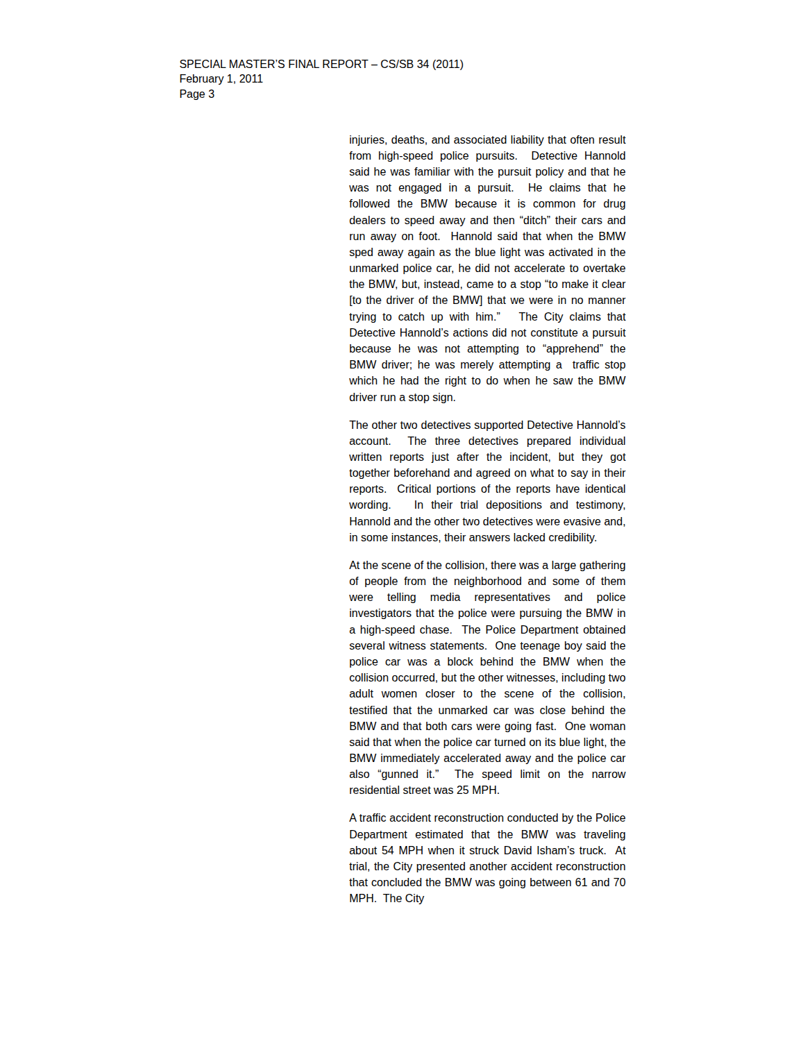SPECIAL MASTER’S FINAL REPORT – CS/SB 34 (2011)
February 1, 2011
Page 3
injuries, deaths, and associated liability that often result from high-speed police pursuits. Detective Hannold said he was familiar with the pursuit policy and that he was not engaged in a pursuit. He claims that he followed the BMW because it is common for drug dealers to speed away and then “ditch” their cars and run away on foot. Hannold said that when the BMW sped away again as the blue light was activated in the unmarked police car, he did not accelerate to overtake the BMW, but, instead, came to a stop “to make it clear [to the driver of the BMW] that we were in no manner trying to catch up with him.” The City claims that Detective Hannold’s actions did not constitute a pursuit because he was not attempting to “apprehend” the BMW driver; he was merely attempting a traffic stop which he had the right to do when he saw the BMW driver run a stop sign.
The other two detectives supported Detective Hannold’s account. The three detectives prepared individual written reports just after the incident, but they got together beforehand and agreed on what to say in their reports. Critical portions of the reports have identical wording. In their trial depositions and testimony, Hannold and the other two detectives were evasive and, in some instances, their answers lacked credibility.
At the scene of the collision, there was a large gathering of people from the neighborhood and some of them were telling media representatives and police investigators that the police were pursuing the BMW in a high-speed chase. The Police Department obtained several witness statements. One teenage boy said the police car was a block behind the BMW when the collision occurred, but the other witnesses, including two adult women closer to the scene of the collision, testified that the unmarked car was close behind the BMW and that both cars were going fast. One woman said that when the police car turned on its blue light, the BMW immediately accelerated away and the police car also “gunned it.” The speed limit on the narrow residential street was 25 MPH.
A traffic accident reconstruction conducted by the Police Department estimated that the BMW was traveling about 54 MPH when it struck David Isham’s truck. At trial, the City presented another accident reconstruction that concluded the BMW was going between 61 and 70 MPH. The City